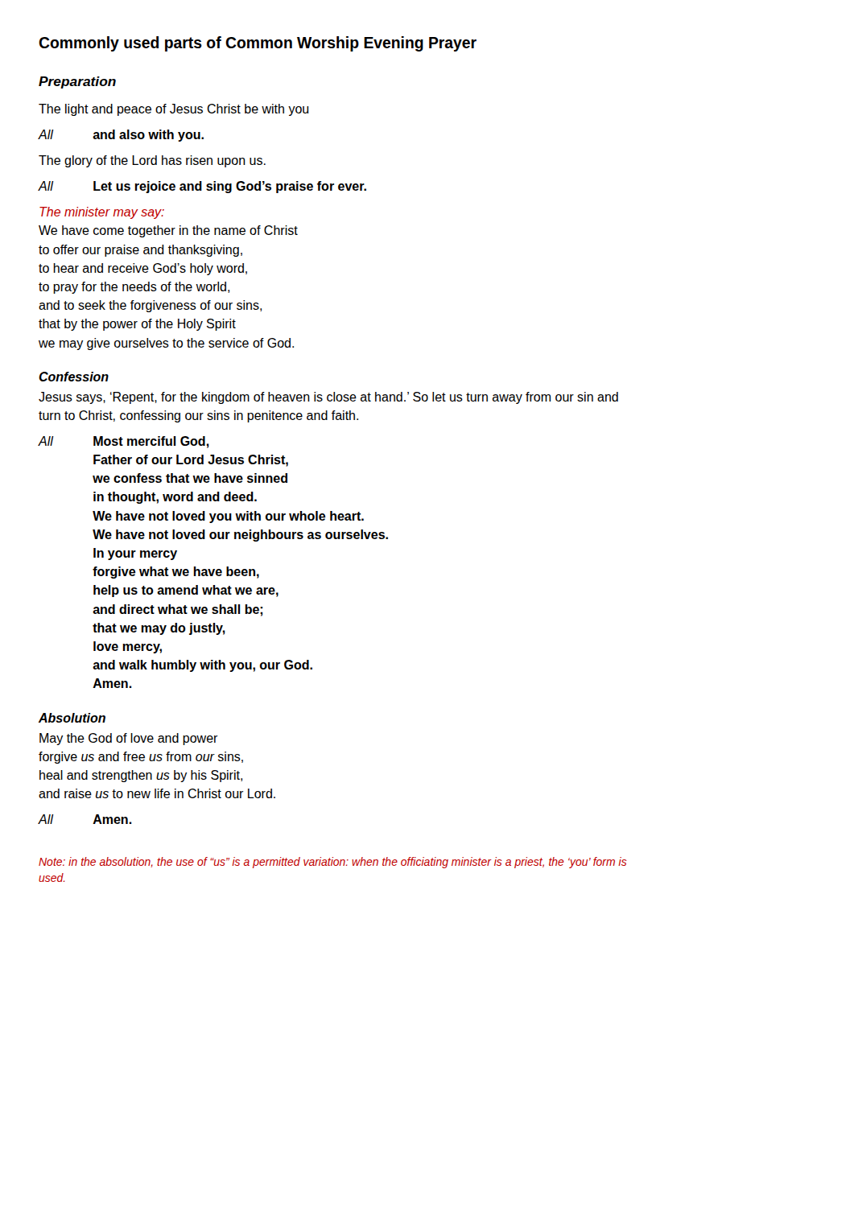Commonly used parts of Common Worship Evening Prayer
Preparation
The light and peace of Jesus Christ be with you
All and also with you.
The glory of the Lord has risen upon us.
All Let us rejoice and sing God’s praise for ever.
The minister may say:
We have come together in the name of Christ
to offer our praise and thanksgiving,
to hear and receive God’s holy word,
to pray for the needs of the world,
and to seek the forgiveness of our sins,
that by the power of the Holy Spirit
we may give ourselves to the service of God.
Confession
Jesus says, ‘Repent, for the kingdom of heaven is close at hand.’ So let us turn away from our sin and turn to Christ, confessing our sins in penitence and faith.
All
Most merciful God,
Father of our Lord Jesus Christ,
we confess that we have sinned
in thought, word and deed.
We have not loved you with our whole heart.
We have not loved our neighbours as ourselves.
In your mercy
forgive what we have been,
help us to amend what we are,
and direct what we shall be;
that we may do justly,
love mercy,
and walk humbly with you, our God.
Amen.
Absolution
May the God of love and power
forgive us and free us from our sins,
heal and strengthen us by his Spirit,
and raise us to new life in Christ our Lord.
All Amen.
Note: in the absolution, the use of “us” is a permitted variation: when the officiating minister is a priest, the ‘you’ form is used.